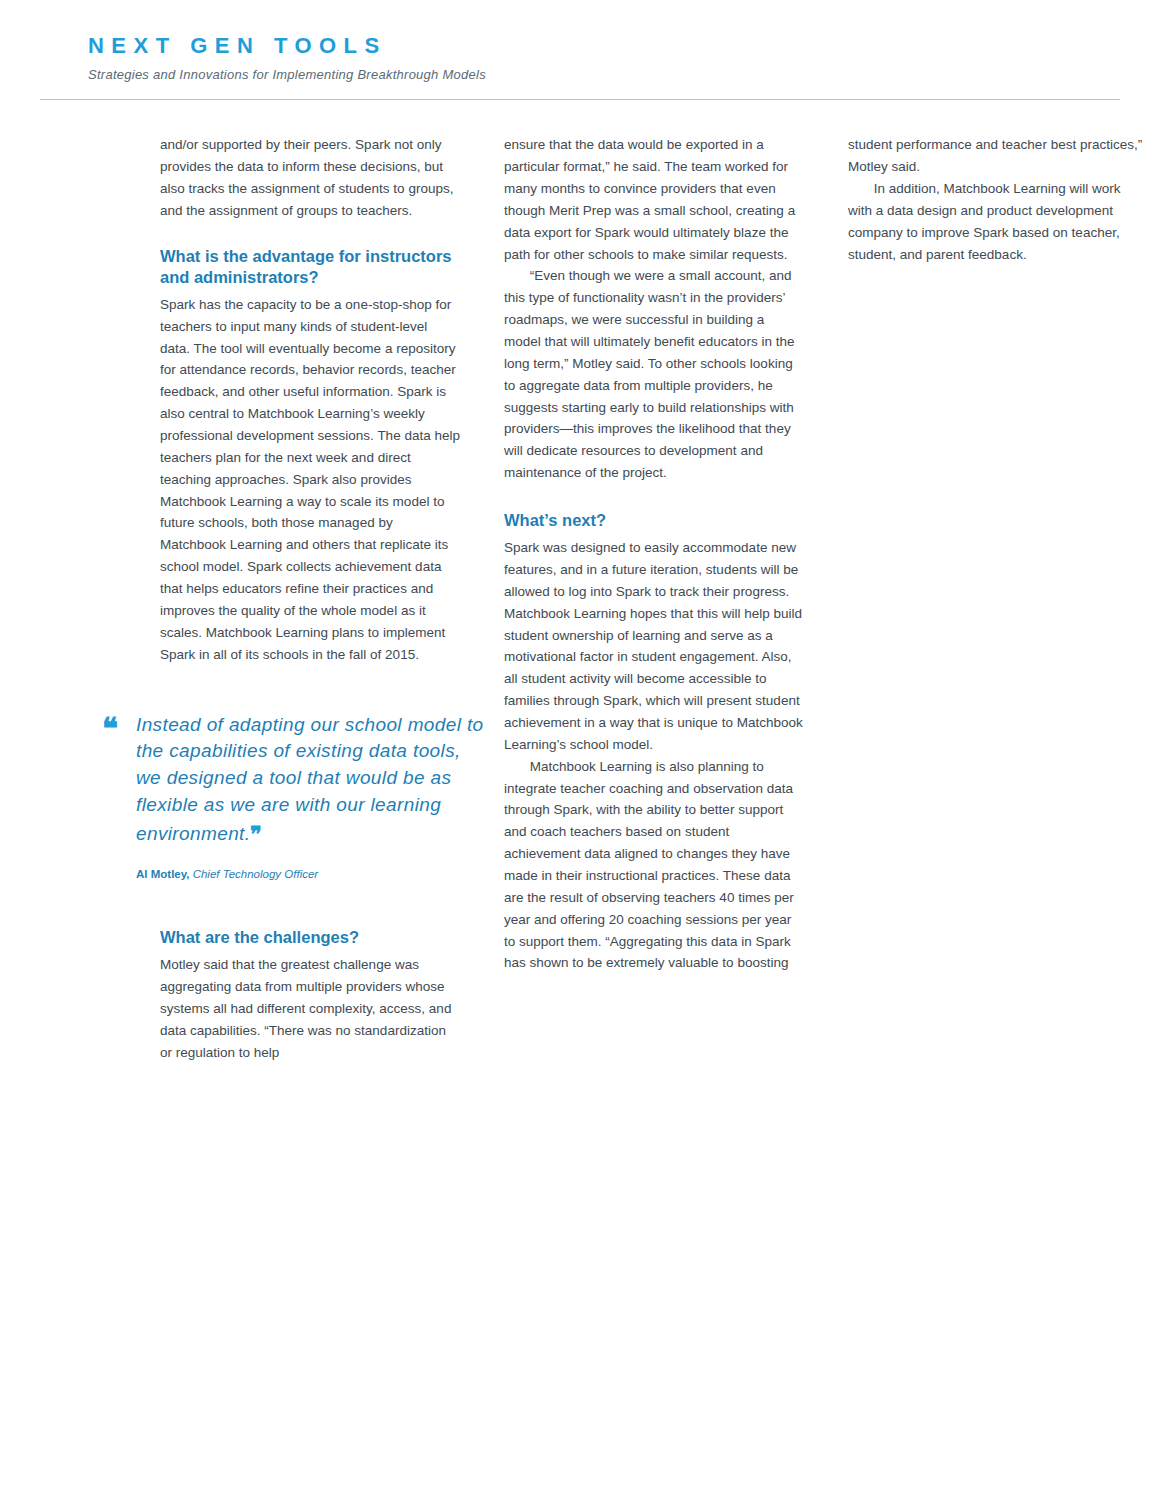Next Gen Tools
Strategies and Innovations for Implementing Breakthrough Models
and/or supported by their peers. Spark not only provides the data to inform these decisions, but also tracks the assignment of students to groups, and the assignment of groups to teachers.
What is the advantage for instructors and administrators?
Spark has the capacity to be a one-stop-shop for teachers to input many kinds of student-level data. The tool will eventually become a repository for attendance records, behavior records, teacher feedback, and other useful information. Spark is also central to Matchbook Learning’s weekly professional development sessions. The data help teachers plan for the next week and direct teaching approaches. Spark also provides Matchbook Learning a way to scale its model to future schools, both those managed by Matchbook Learning and others that replicate its school model. Spark collects achievement data that helps educators refine their practices and improves the quality of the whole model as it scales. Matchbook Learning plans to implement Spark in all of its schools in the fall of 2015.
❝
Instead of adapting our school model to the capabilities of existing data tools, we designed a tool that would be as flexible as we are with our learning environment.❞
Al Motley, Chief Technology Officer
What are the challenges?
Motley said that the greatest challenge was aggregating data from multiple providers whose systems all had different complexity, access, and data capabilities. “There was no standardization or regulation to help
ensure that the data would be exported in a particular format,” he said. The team worked for many months to convince providers that even though Merit Prep was a small school, creating a data export for Spark would ultimately blaze the path for other schools to make similar requests.
“Even though we were a small account, and this type of functionality wasn’t in the providers’ roadmaps, we were successful in building a model that will ultimately benefit educators in the long term,” Motley said. To other schools looking to aggregate data from multiple providers, he suggests starting early to build relationships with providers—this improves the likelihood that they will dedicate resources to development and maintenance of the project.
What’s next?
Spark was designed to easily accommodate new features, and in a future iteration, students will be allowed to log into Spark to track their progress. Matchbook Learning hopes that this will help build student ownership of learning and serve as a motivational factor in student engagement. Also, all student activity will become accessible to families through Spark, which will present student achievement in a way that is unique to Matchbook Learning’s school model.
Matchbook Learning is also planning to integrate teacher coaching and observation data through Spark, with the ability to better support and coach teachers based on student achievement data aligned to changes they have made in their instructional practices. These data are the result of observing teachers 40 times per year and offering 20 coaching sessions per year to support them. “Aggregating this data in Spark has shown to be extremely valuable to boosting
student performance and teacher best practices,” Motley said.
In addition, Matchbook Learning will work with a data design and product development company to improve Spark based on teacher, student, and parent feedback.